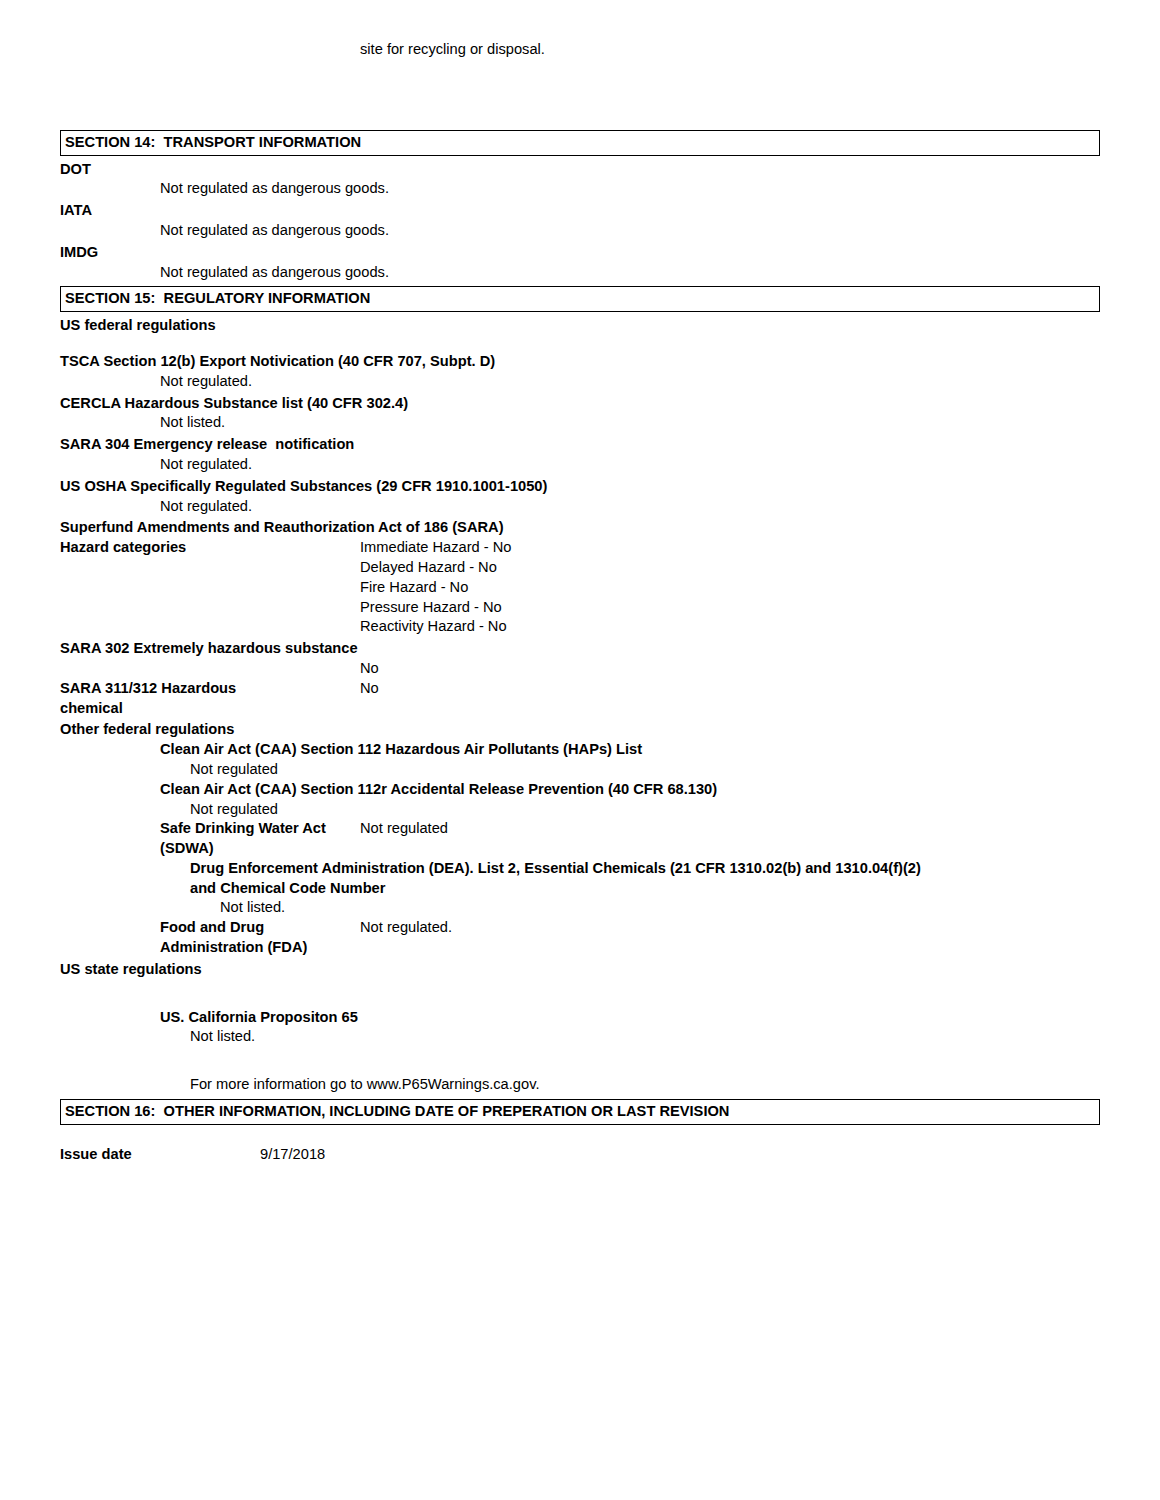site for recycling or disposal.
SECTION 14: TRANSPORT INFORMATION
DOT
Not regulated as dangerous goods.
IATA
Not regulated as dangerous goods.
IMDG
Not regulated as dangerous goods.
SECTION 15: REGULATORY INFORMATION
US federal regulations
TSCA Section 12(b) Export Notivication (40 CFR 707, Subpt. D)
Not regulated.
CERCLA Hazardous Substance list (40 CFR 302.4)
Not listed.
SARA 304 Emergency release notification
Not regulated.
US OSHA Specifically Regulated Substances (29 CFR 1910.1001-1050)
Not regulated.
Superfund Amendments and Reauthorization Act of 186 (SARA)
Hazard categories
Immediate Hazard - No
Delayed Hazard - No
Fire Hazard - No
Pressure Hazard - No
Reactivity Hazard - No
SARA 302 Extremely hazardous substance
No
SARA 311/312 Hazardous
chemical
No
Other federal regulations
Clean Air Act (CAA) Section 112 Hazardous Air Pollutants (HAPs) List
Not regulated
Clean Air Act (CAA) Section 112r Accidental Release Prevention (40 CFR 68.130)
Not regulated
Safe Drinking Water Act
(SDWA)
Not regulated
Drug Enforcement Administration (DEA). List 2, Essential Chemicals (21 CFR 1310.02(b) and 1310.04(f)(2)
and Chemical Code Number
Not listed.
Food and Drug
Administration (FDA)
Not regulated.
US state regulations
US. California Propositon 65
Not listed.
For more information go to www.P65Warnings.ca.gov.
SECTION 16: OTHER INFORMATION, INCLUDING DATE OF PREPERATION OR LAST REVISION
Issue date
9/17/2018